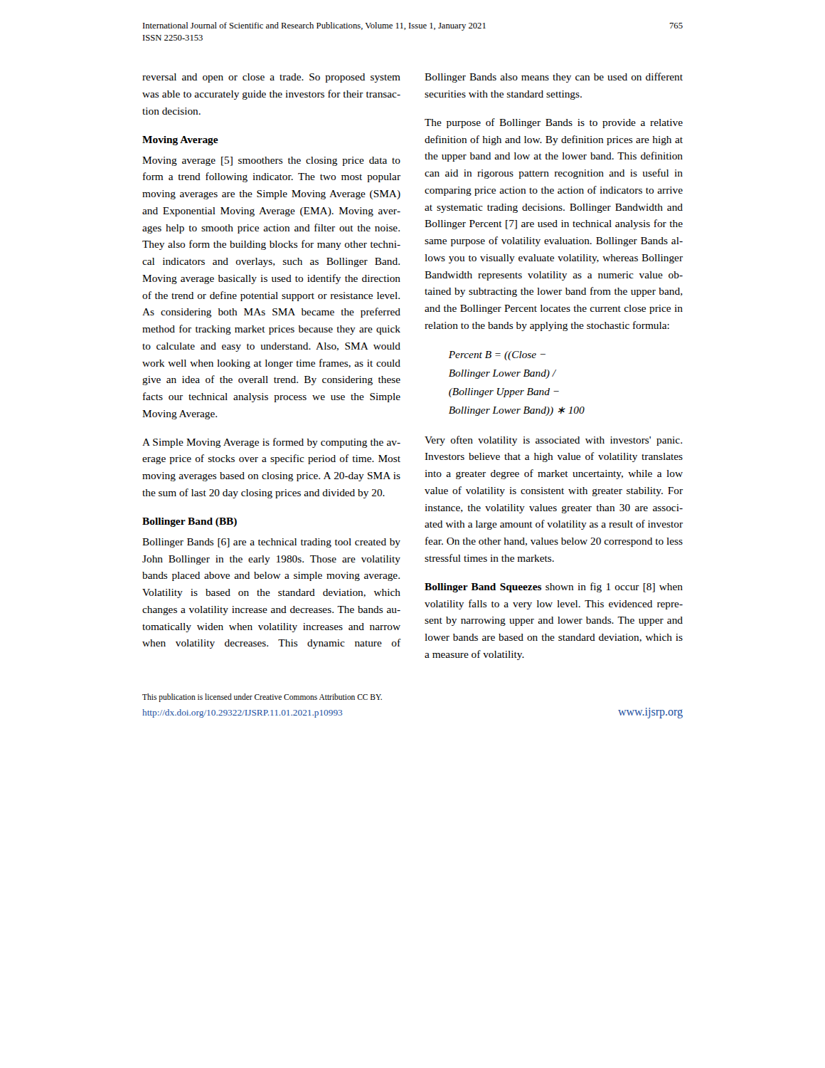International Journal of Scientific and Research Publications, Volume 11, Issue 1, January 2021 ISSN 2250-3153 765
reversal and open or close a trade. So proposed system was able to accurately guide the investors for their transaction decision.
Moving Average
Moving average [5] smoothers the closing price data to form a trend following indicator. The two most popular moving averages are the Simple Moving Average (SMA) and Exponential Moving Average (EMA). Moving averages help to smooth price action and filter out the noise. They also form the building blocks for many other technical indicators and overlays, such as Bollinger Band. Moving average basically is used to identify the direction of the trend or define potential support or resistance level. As considering both MAs SMA became the preferred method for tracking market prices because they are quick to calculate and easy to understand. Also, SMA would work well when looking at longer time frames, as it could give an idea of the overall trend. By considering these facts our technical analysis process we use the Simple Moving Average.
A Simple Moving Average is formed by computing the average price of stocks over a specific period of time. Most moving averages based on closing price. A 20-day SMA is the sum of last 20 day closing prices and divided by 20.
Bollinger Band (BB)
Bollinger Bands [6] are a technical trading tool created by John Bollinger in the early 1980s. Those are volatility bands placed above and below a simple moving average. Volatility is based on the standard deviation, which changes a volatility increase and decreases. The bands automatically widen when volatility increases and narrow when volatility decreases. This dynamic nature of Bollinger Bands also means they can be used on different securities with the standard settings.
The purpose of Bollinger Bands is to provide a relative definition of high and low. By definition prices are high at the upper band and low at the lower band. This definition can aid in rigorous pattern recognition and is useful in comparing price action to the action of indicators to arrive at systematic trading decisions. Bollinger Bandwidth and Bollinger Percent [7] are used in technical analysis for the same purpose of volatility evaluation. Bollinger Bands allows you to visually evaluate volatility, whereas Bollinger Bandwidth represents volatility as a numeric value obtained by subtracting the lower band from the upper band, and the Bollinger Percent locates the current close price in relation to the bands by applying the stochastic formula:
Percent B = ((Close − Bollinger Lower Band) / (Bollinger Upper Band − Bollinger Lower Band)) ∗ 100
Very often volatility is associated with investors' panic. Investors believe that a high value of volatility translates into a greater degree of market uncertainty, while a low value of volatility is consistent with greater stability. For instance, the volatility values greater than 30 are associated with a large amount of volatility as a result of investor fear. On the other hand, values below 20 correspond to less stressful times in the markets.
Bollinger Band Squeezes shown in fig 1 occur [8] when volatility falls to a very low level. This evidenced represent by narrowing upper and lower bands. The upper and lower bands are based on the standard deviation, which is a measure of volatility.
This publication is licensed under Creative Commons Attribution CC BY.
http://dx.doi.org/10.29322/IJSRP.11.01.2021.p10993 www.ijsrp.org